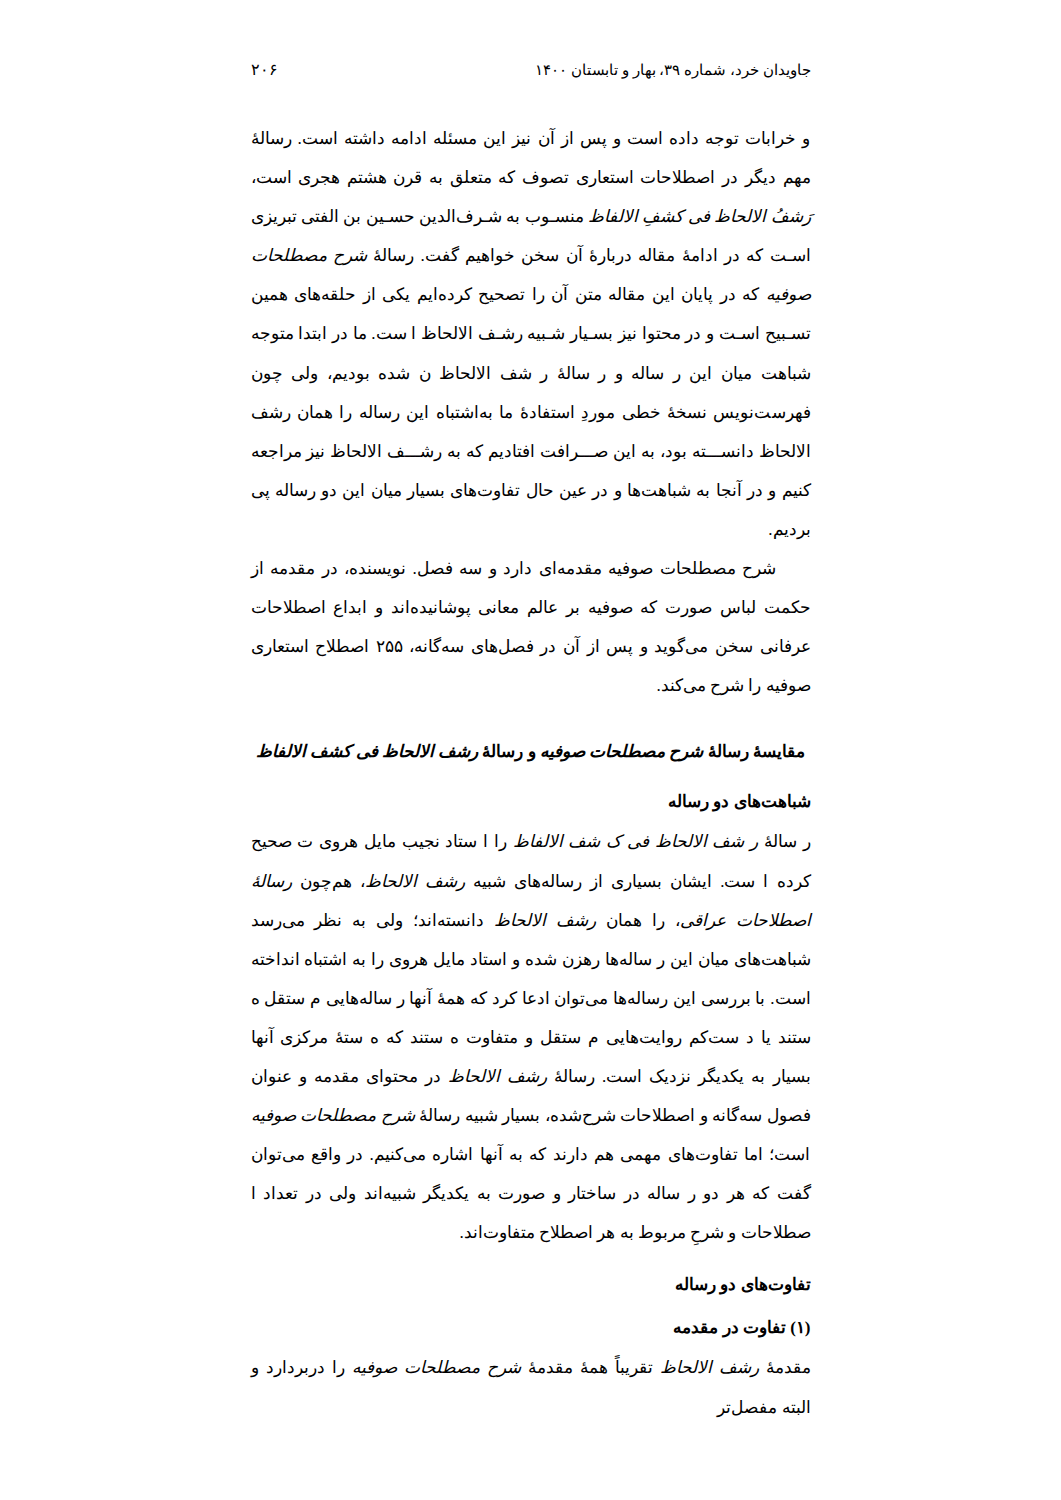جاویدان خرد، شماره ۳۹، بهار و تابستان ۱۴۰۰ ۲۰۶
و خرابات توجه داده است و پس از آن نیز این مسئله ادامه داشته است. رسالۀ مهم دیگر در اصطلاحات استعاری تصوف که متعلق به قرن هشتم هجری است، رَشفُ الالحاظ فی کشفِ الالفاظ منسـوب به شـرف‌الدین حسـین بن الفتی تبریزی اسـت که در ادامۀ مقاله دربارۀ آن سخن خواهیم گفت. رسالۀ شرح مصطلحات صوفیه که در پایان این مقاله متن آن را تصحیح کرده‌ایم یکی از حلقه‌های همین تسـبیح اسـت و در محتوا نیز بسـیار شـبیه رشـف الالحاظ ا ست. ما در ابتدا متوجه شباهت میان این ر ساله و ر سالۀ ر شف الالحاظ ن شده بودیم، ولی چون فهرست‌نویس نسخۀ خطی موردِ استفادۀ ما به‌اشتباه این رساله را همان رشف الالحاظ دانســـته بود، به این صـــرافت افتادیم که به رشـــف الالحاظ نیز مراجعه کنیم و در آنجا به شباهت‌ها و در عین حال تفاوت‌های بسیار میان این دو رساله پی بردیم.
شرح مصطلحات صوفیه مقدمه‌ای دارد و سه فصل. نویسنده، در مقدمه از حکمت لباس صورت که صوفیه بر عالم معانی پوشانیده‌اند و ابداع اصطلاحات عرفانی سخن می‌گوید و پس از آن در فصل‌های سه‌گانه، ۲۵۵ اصطلاح استعاری صوفیه را شرح می‌کند.
مقایسۀ رسالۀ شرح مصطلحات صوفیه و رسالۀ رشف الالحاظ فی کشف الالفاظ
شباهت‌های دو رساله
ر سالۀ ر شف الالحاظ فی ک شف الالفاظ را ا ستاد نجیب مایل هروی ت صحیح کرده ا ست. ایشان بسیاری از رساله‌های شبیه رشف الالحاظ، هم‌چون رسالۀ اصطلاحات عراقی، را همان رشف الالحاظ دانسته‌اند؛ ولی به نظر می‌رسد شباهت‌های میان این ر ساله‌ها رهزن شده و استاد مایل هروی را به اشتباه انداخته است. با بررسی این رساله‌ها می‌توان ادعا کرد که همۀ آنها ر ساله‌هایی م ستقل ه ستند یا د ست‌کم روایت‌هایی م ستقل و متفاوت ه ستند که ه ستۀ مرکزی آنها بسیار به یکدیگر نزدیک است. رسالۀ رشف الالحاظ در محتوای مقدمه و عنوان فصول سه‌گانه و اصطلاحات شرح‌شده، بسیار شبیه رسالۀ شرح مصطلحات صوفیه است؛ اما تفاوت‌های مهمی هم دارند که به آنها اشاره می‌کنیم. در واقع می‌توان گفت که هر دو ر ساله در ساختار و صورت به یکدیگر شبیه‌اند ولی در تعداد ا صطلاحات و شرحِ مربوط به هر اصطلاح متفاوت‌اند.
تفاوت‌های دو رساله
(۱) تفاوت در مقدمه
مقدمۀ رشف الالحاظ تقریباً همۀ مقدمۀ شرح مصطلحات صوفیه را دربردارد و البته مفصل‌تر